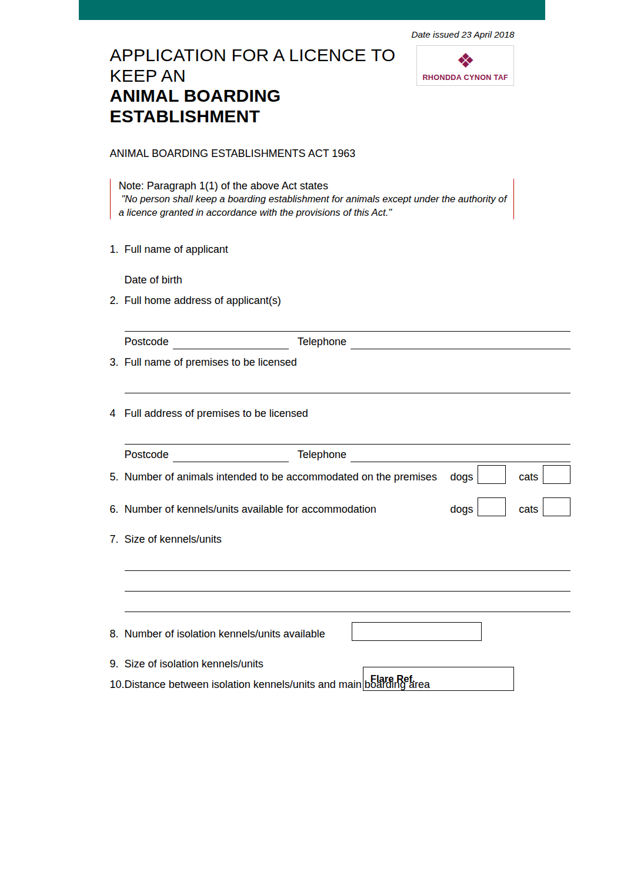Date issued 23 April 2018
APPLICATION FOR A LICENCE TO KEEP ANANIMAL BOARDING ESTABLISHMENT
❖
RHONDDA CYNON TAF
ANIMAL BOARDING ESTABLISHMENTS ACT 1963
Note: Paragraph 1(1) of the above Act states
"No person shall keep a boarding establishment for animals except under the authority of a licence granted in accordance with the provisions of this Act."
| 1. | Full name of applicant | |
| | Date of birth | |
| 2. | Full home address of applicant(s) | |
| | Postcode Telephone |
| 3. | Full name of premises to be licensed | |
| 4 | Full address of premises to be licensed | |
| | Postcode Telephone |
| 5. | Number of animals intended to be accommodated on the premises dogs cats |
| 6. | Number of kennels/units available for accommodation dogs cats |
| 7. | Size of kennels/units | |
| 8. | Number of isolation kennels/units available |
| 9. | Size of isolation kennels/units | |
| 10. | Distance between isolation kennels/units and main boarding area | |
Flare Ref.